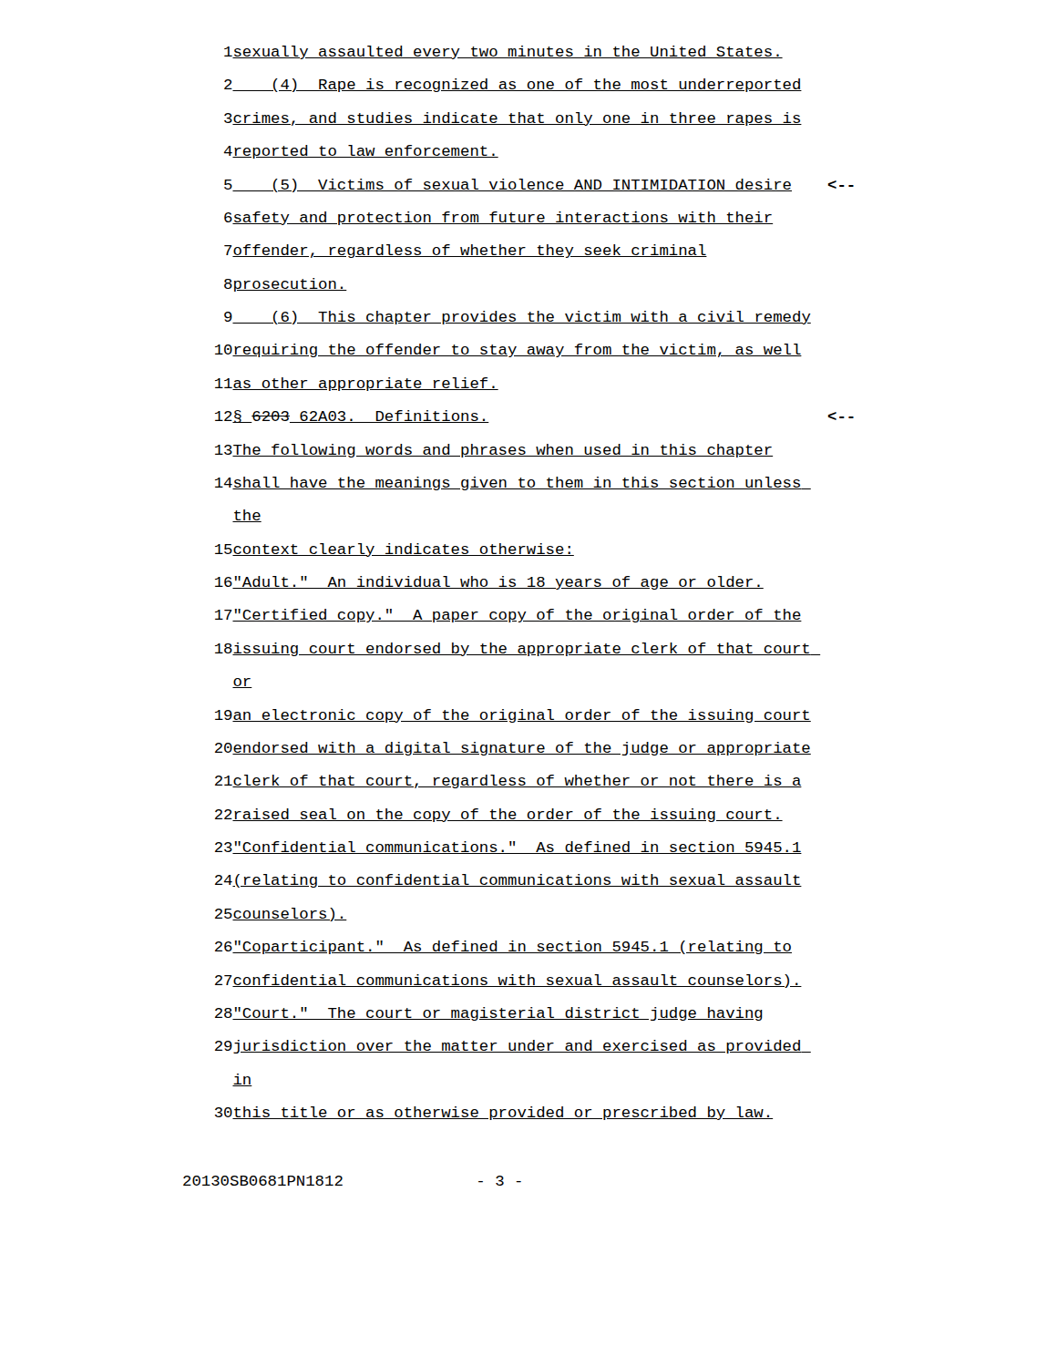| 1 | sexually assaulted every two minutes in the United States. | |
| 2 | (4) Rape is recognized as one of the most underreported | |
| 3 | crimes, and studies indicate that only one in three rapes is | |
| 4 | reported to law enforcement. | |
| 5 | (5) Victims of sexual violence AND INTIMIDATION desire | <-- |
| 6 | safety and protection from future interactions with their | |
| 7 | offender, regardless of whether they seek criminal | |
| 8 | prosecution. | |
| 9 | (6) This chapter provides the victim with a civil remedy | |
| 10 | requiring the offender to stay away from the victim, as well | |
| 11 | as other appropriate relief. | |
| 12 | § 6203 62A03. Definitions. | <-- |
| 13 | The following words and phrases when used in this chapter | |
| 14 | shall have the meanings given to them in this section unless the | |
| 15 | context clearly indicates otherwise: | |
| 16 | "Adult." An individual who is 18 years of age or older. | |
| 17 | "Certified copy." A paper copy of the original order of the | |
| 18 | issuing court endorsed by the appropriate clerk of that court or | |
| 19 | an electronic copy of the original order of the issuing court | |
| 20 | endorsed with a digital signature of the judge or appropriate | |
| 21 | clerk of that court, regardless of whether or not there is a | |
| 22 | raised seal on the copy of the order of the issuing court. | |
| 23 | "Confidential communications." As defined in section 5945.1 | |
| 24 | (relating to confidential communications with sexual assault | |
| 25 | counselors). | |
| 26 | "Coparticipant." As defined in section 5945.1 (relating to | |
| 27 | confidential communications with sexual assault counselors). | |
| 28 | "Court." The court or magisterial district judge having | |
| 29 | jurisdiction over the matter under and exercised as provided in | |
| 30 | this title or as otherwise provided or prescribed by law. | |
20130SB0681PN1812 - 3 -